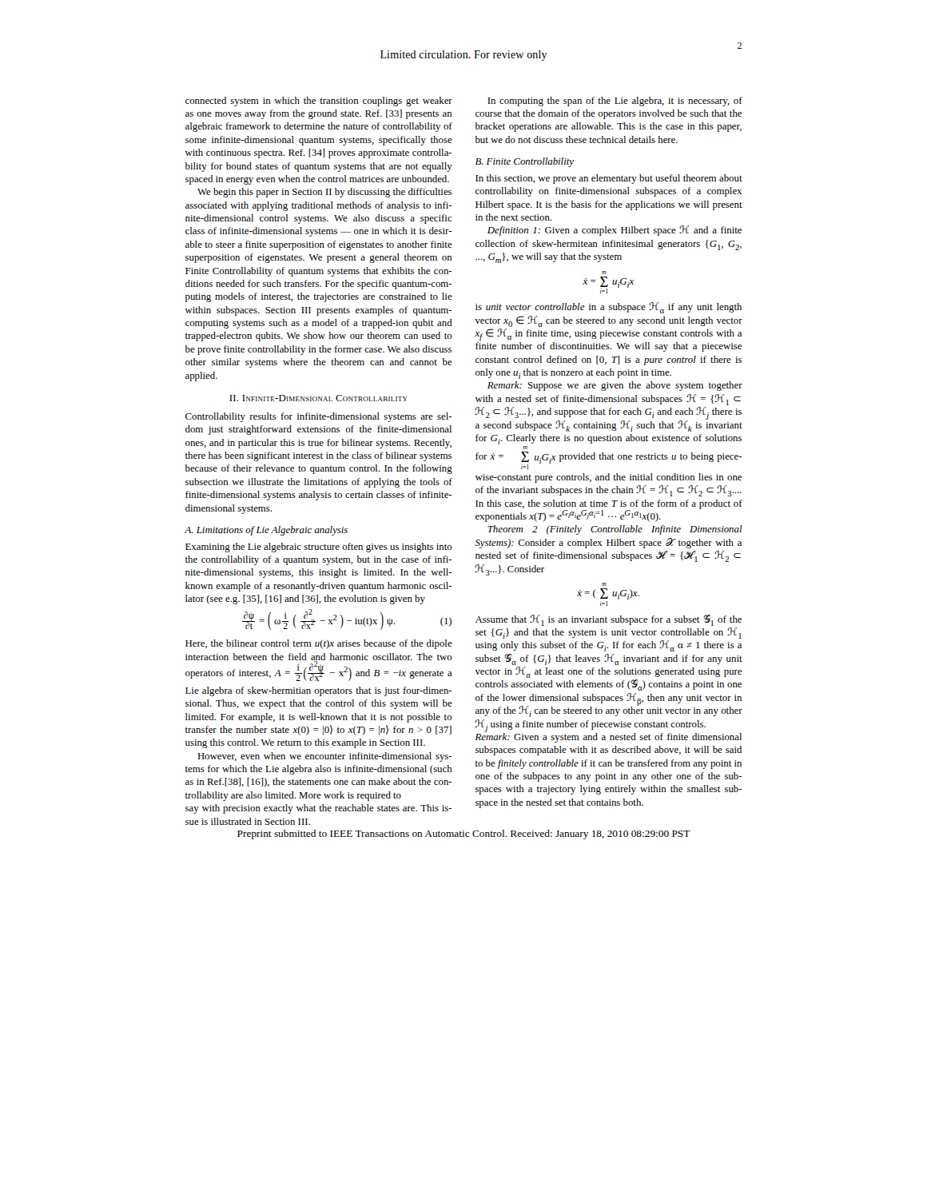Limited circulation. For review only
2
connected system in which the transition couplings get weaker as one moves away from the ground state. Ref. [33] presents an algebraic framework to determine the nature of controllability of some infinite-dimensional quantum systems, specifically those with continuous spectra. Ref. [34] proves approximate controllability for bound states of quantum systems that are not equally spaced in energy even when the control matrices are unbounded.
We begin this paper in Section II by discussing the difficulties associated with applying traditional methods of analysis to infinite-dimensional control systems. We also discuss a specific class of infinite-dimensional systems — one in which it is desirable to steer a finite superposition of eigenstates to another finite superposition of eigenstates. We present a general theorem on Finite Controllability of quantum systems that exhibits the conditions needed for such transfers. For the specific quantum-computing models of interest, the trajectories are constrained to lie within subspaces. Section III presents examples of quantum-computing systems such as a model of a trapped-ion qubit and trapped-electron qubits. We show how our theorem can used to be prove finite controllability in the former case. We also discuss other similar systems where the theorem can and cannot be applied.
II. Infinite-Dimensional Controllability
Controllability results for infinite-dimensional systems are seldom just straightforward extensions of the finite-dimensional ones, and in particular this is true for bilinear systems. Recently, there has been significant interest in the class of bilinear systems because of their relevance to quantum control. In the following subsection we illustrate the limitations of applying the tools of finite-dimensional systems analysis to certain classes of infinite-dimensional systems.
A. Limitations of Lie Algebraic analysis
Examining the Lie algebraic structure often gives us insights into the controllability of a quantum system, but in the case of infinite-dimensional systems, this insight is limited. In the well-known example of a resonantly-driven quantum harmonic oscillator (see e.g. [35], [16] and [36], the evolution is given by
∂ψ∂t = ( ωi 2 ( ∂2∂x2 − x2 ) − iu(t)x ) ψ. (1)
Here, the bilinear control term u(t)x arises because of the dipole interaction between the field and harmonic oscillator. The two operators of interest, A = i 2(∂2ψ∂x2 − x2) and B = −ix generate a Lie algebra of skew-hermitian operators that is just four-dimensional. Thus, we expect that the control of this system will be limited. For example, it is well-known that it is not possible to transfer the number state x(0) = |0⟩ to x(T) = |n⟩ for n > 0 [37] using this control. We return to this example in Section III.
However, even when we encounter infinite-dimensional systems for which the Lie algebra also is infinite-dimensional (such as in Ref.[38], [16]), the statements one can make about the controllability are also limited. More work is required to
say with precision exactly what the reachable states are. This issue is illustrated in Section III.
In computing the span of the Lie algebra, it is necessary, of course that the domain of the operators involved be such that the bracket operations are allowable. This is the case in this paper, but we do not discuss these technical details here.
B. Finite Controllability
In this section, we prove an elementary but useful theorem about controllability on finite-dimensional subspaces of a complex Hilbert space. It is the basis for the applications we will present in the next section.
Definition 1: Given a complex Hilbert space ℋ and a finite collection of skew-hermitean infinitesimal generators {G1, G2, ..., Gm}, we will say that the system
ẋ = mΣi=1 uiGix
is unit vector controllable in a subspace ℋα if any unit length vector x0 ∈ ℋα can be steered to any second unit length vector xf ∈ ℋα in finite time, using piecewise constant controls with a finite number of discontinuities. We will say that a piecewise constant control defined on [0, T] is a pure control if there is only one ui that is nonzero at each point in time.
Remark: Suppose we are given the above system together with a nested set of finite-dimensional subspaces ℋ = {ℋ1 ⊂ ℋ2 ⊂ ℋ3...}, and suppose that for each Gi and each ℋj there is a second subspace ℋk containing ℋi such that ℋk is invariant for Gi. Clearly there is no question about existence of solutions for ẋ = mΣi=1 uiGix provided that one restricts u to being piecewise-constant pure controls, and the initial condition lies in one of the invariant subspaces in the chain ℋ = ℋ1 ⊂ ℋ2 ⊂ ℋ3.... In this case, the solution at time T is of the form of a product of exponentials x(T) = eGiαieGjαi=1 ··· eG1α1x(0).
Theorem 2 (Finitely Controllable Infinite Dimensional Systems): Consider a complex Hilbert space 𝒳 together with a nested set of finite-dimensional subspaces ℋ = {ℋ1 ⊂ ℋ2 ⊂ ℋ3...}. Consider
ẋ = ( mΣi=1 uiGi)x.
Assume that ℋ1 is an invariant subspace for a subset 𝒢1 of the set {Gi} and that the system is unit vector controllable on ℋ1 using only this subset of the Gi. If for each ℋα α ≠ 1 there is a subset 𝒢α of {Gi} that leaves ℋα invariant and if for any unit vector in ℋα at least one of the solutions generated using pure controls associated with elements of (𝒢α) contains a point in one of the lower dimensional subspaces ℋβ, then any unit vector in any of the ℋi can be steered to any other unit vector in any other ℋj using a finite number of piecewise constant controls.
Remark: Given a system and a nested set of finite dimensional subspaces compatable with it as described above, it will be said to be finitely controllable if it can be transfered from any point in one of the subpaces to any point in any other one of the subspaces with a trajectory lying entirely within the smallest subspace in the nested set that contains both.
Preprint submitted to IEEE Transactions on Automatic Control. Received: January 18, 2010 08:29:00 PST